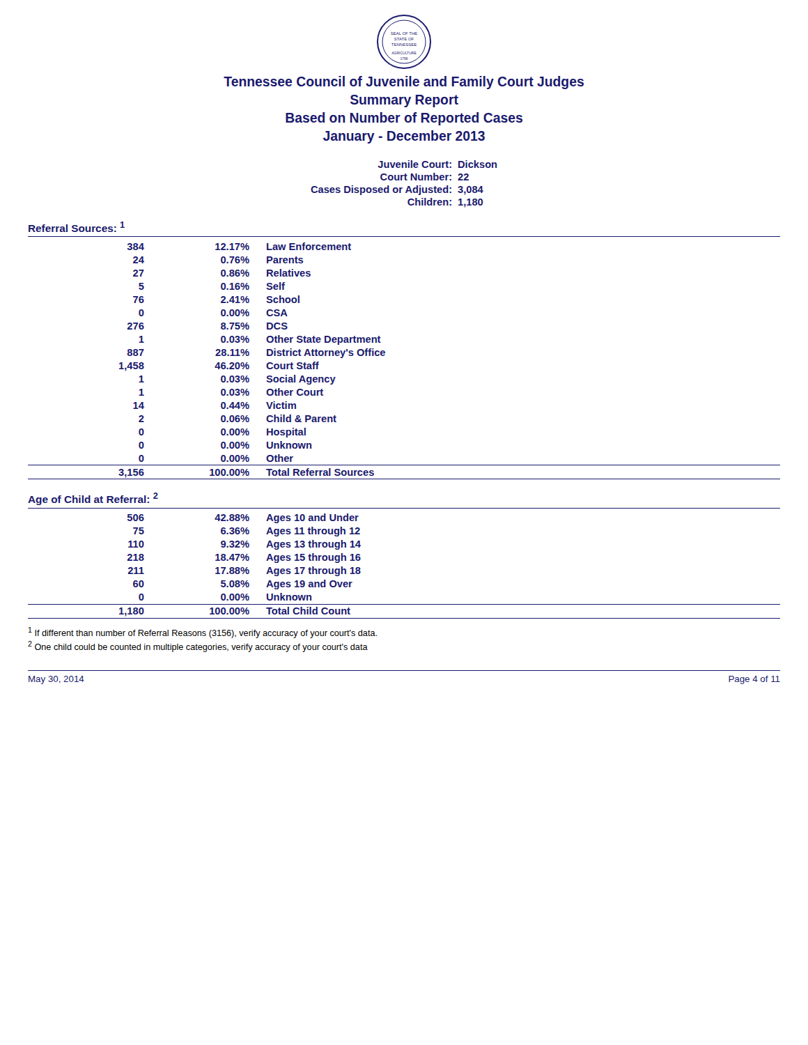SEAL OF THE STATE OF TENNESSEE AGRICULTURE 1796
Tennessee Council of Juvenile and Family Court Judges
Summary Report
Based on Number of Reported Cases
January - December 2013
| Juvenile Court: | Dickson |
| Court Number: | 22 |
| Cases Disposed or Adjusted: | 3,084 |
| Children: | 1,180 |
Referral Sources: 1
| 384 | 12.17% | Law Enforcement |
| 24 | 0.76% | Parents |
| 27 | 0.86% | Relatives |
| 5 | 0.16% | Self |
| 76 | 2.41% | School |
| 0 | 0.00% | CSA |
| 276 | 8.75% | DCS |
| 1 | 0.03% | Other State Department |
| 887 | 28.11% | District Attorney's Office |
| 1,458 | 46.20% | Court Staff |
| 1 | 0.03% | Social Agency |
| 1 | 0.03% | Other Court |
| 14 | 0.44% | Victim |
| 2 | 0.06% | Child & Parent |
| 0 | 0.00% | Hospital |
| 0 | 0.00% | Unknown |
| 0 | 0.00% | Other |
| 3,156 | 100.00% | Total Referral Sources |
Age of Child at Referral: 2
| 506 | 42.88% | Ages 10 and Under |
| 75 | 6.36% | Ages 11 through 12 |
| 110 | 9.32% | Ages 13 through 14 |
| 218 | 18.47% | Ages 15 through 16 |
| 211 | 17.88% | Ages 17 through 18 |
| 60 | 5.08% | Ages 19 and Over |
| 0 | 0.00% | Unknown |
| 1,180 | 100.00% | Total Child Count |
1 If different than number of Referral Reasons (3156), verify accuracy of your court's data.
2 One child could be counted in multiple categories, verify accuracy of your court's data
May 30, 2014 Page 4 of 11